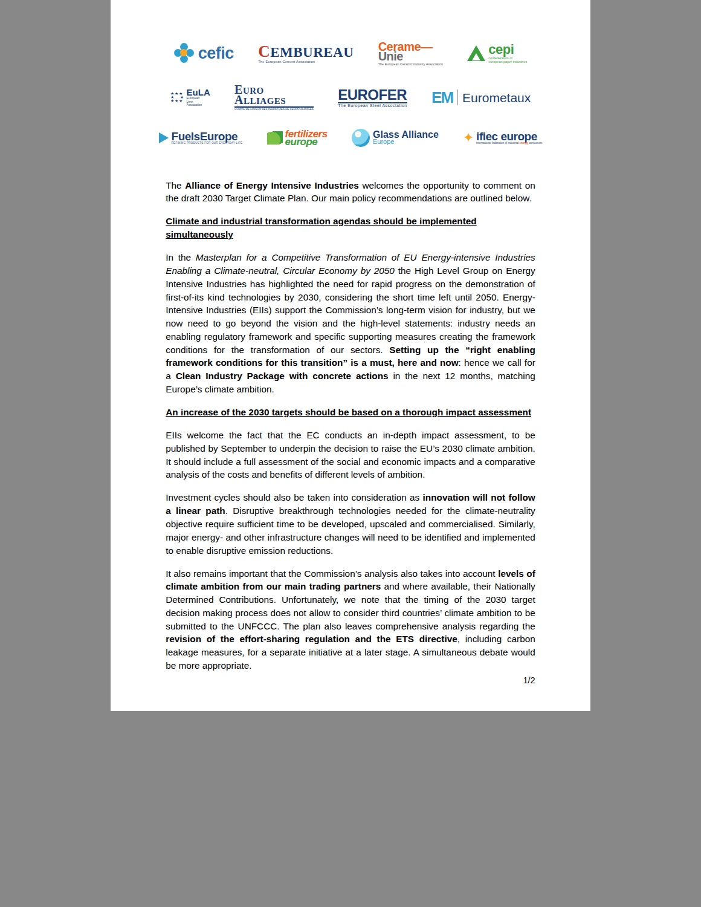cefic
CEMBUREAU
The European Cement Association
Cerame—
Unie
The European Ceramic Industry Association
cepi
confederation of
european paper industries
★★★
★ ★
★★★
EuLA
European
Lime
Association
EURO
ALLIAGES
COMITÉ DE LIAISON DES INDUSTRIES DE FERRO-ALLIAGES
EUROFER
The European Steel Association
EM
Eurometaux
FuelsEurope
REFINING PRODUCTS FOR OUR EVERYDAY LIFE
fertilizers
europe
Glass Alliance
Europe
✦
ifiec europe
international federation of industrial energy consumers
The Alliance of Energy Intensive Industries welcomes the opportunity to comment on the draft 2030 Target Climate Plan. Our main policy recommendations are outlined below.
Climate and industrial transformation agendas should be implemented simultaneously
In the Masterplan for a Competitive Transformation of EU Energy-intensive Industries Enabling a Climate-neutral, Circular Economy by 2050 the High Level Group on Energy Intensive Industries has highlighted the need for rapid progress on the demonstration of first-of-its kind technologies by 2030, considering the short time left until 2050. Energy-Intensive Industries (EIIs) support the Commission’s long-term vision for industry, but we now need to go beyond the vision and the high-level statements: industry needs an enabling regulatory framework and specific supporting measures creating the framework conditions for the transformation of our sectors. Setting up the “right enabling framework conditions for this transition” is a must, here and now: hence we call for a Clean Industry Package with concrete actions in the next 12 months, matching Europe’s climate ambition.
An increase of the 2030 targets should be based on a thorough impact assessment
EIIs welcome the fact that the EC conducts an in-depth impact assessment, to be published by September to underpin the decision to raise the EU’s 2030 climate ambition. It should include a full assessment of the social and economic impacts and a comparative analysis of the costs and benefits of different levels of ambition.
Investment cycles should also be taken into consideration as innovation will not follow a linear path. Disruptive breakthrough technologies needed for the climate-neutrality objective require sufficient time to be developed, upscaled and commercialised. Similarly, major energy- and other infrastructure changes will need to be identified and implemented to enable disruptive emission reductions.
It also remains important that the Commission’s analysis also takes into account levels of climate ambition from our main trading partners and where available, their Nationally Determined Contributions. Unfortunately, we note that the timing of the 2030 target decision making process does not allow to consider third countries’ climate ambition to be submitted to the UNFCCC. The plan also leaves comprehensive analysis regarding the revision of the effort-sharing regulation and the ETS directive, including carbon leakage measures, for a separate initiative at a later stage. A simultaneous debate would be more appropriate.
1/2